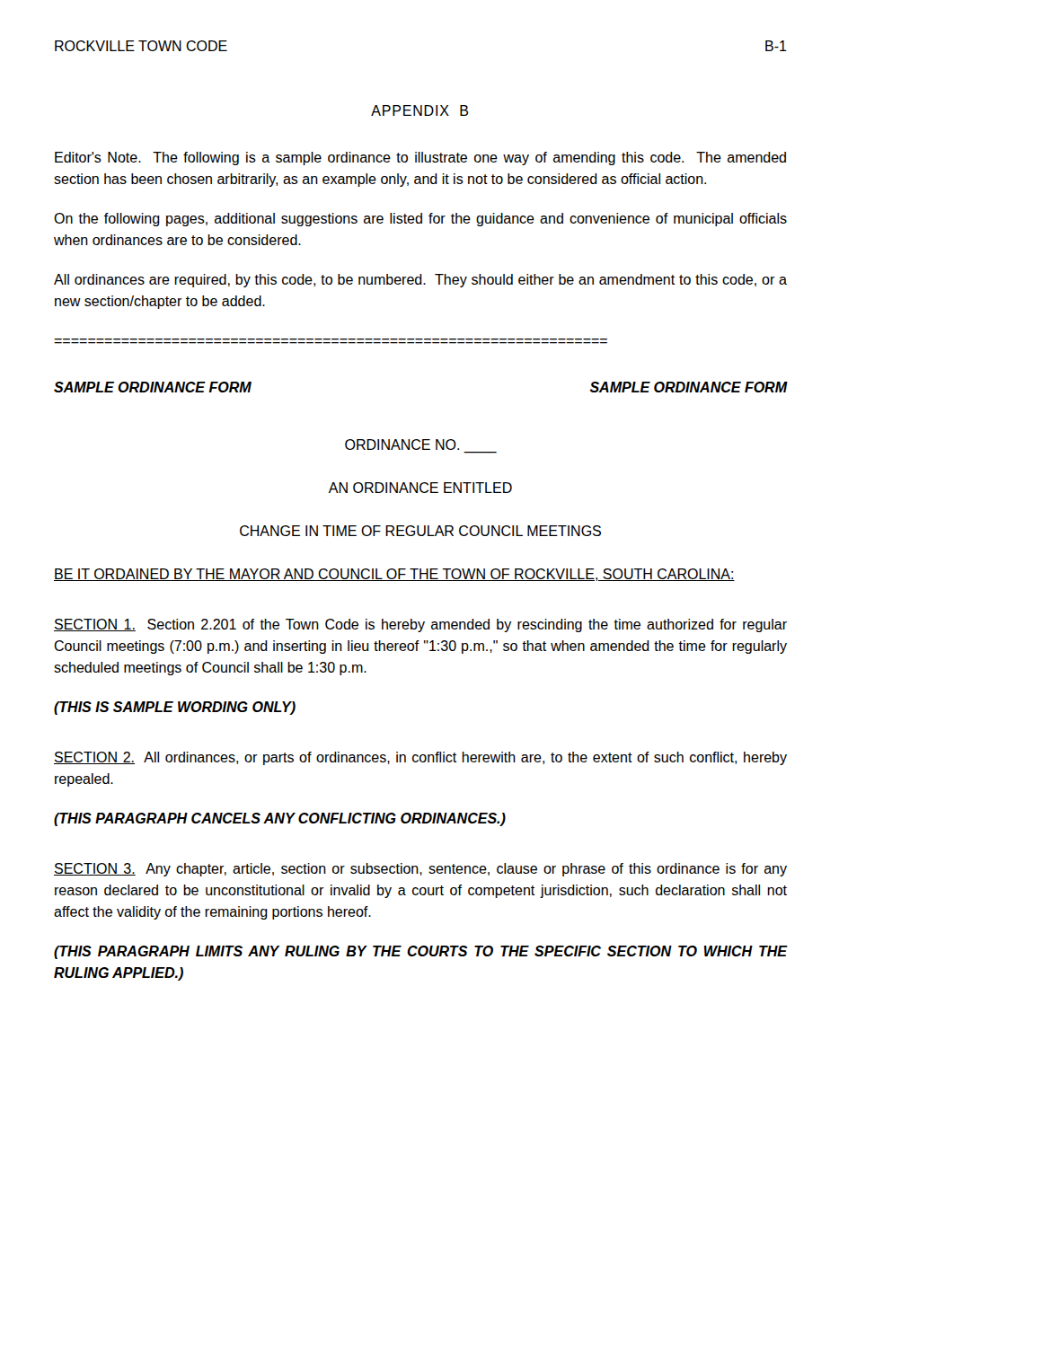ROCKVILLE TOWN CODE B-1
APPENDIX B
Editor's Note. The following is a sample ordinance to illustrate one way of amending this code. The amended section has been chosen arbitrarily, as an example only, and it is not to be considered as official action.
On the following pages, additional suggestions are listed for the guidance and convenience of municipal officials when ordinances are to be considered.
All ordinances are required, by this code, to be numbered. They should either be an amendment to this code, or a new section/chapter to be added.
==================================================================
SAMPLE ORDINANCE FORM SAMPLE ORDINANCE FORM
ORDINANCE NO. ____
AN ORDINANCE ENTITLED
CHANGE IN TIME OF REGULAR COUNCIL MEETINGS
BE IT ORDAINED BY THE MAYOR AND COUNCIL OF THE TOWN OF ROCKVILLE, SOUTH CAROLINA:
SECTION 1. Section 2.201 of the Town Code is hereby amended by rescinding the time authorized for regular Council meetings (7:00 p.m.) and inserting in lieu thereof "1:30 p.m.," so that when amended the time for regularly scheduled meetings of Council shall be 1:30 p.m.
(THIS IS SAMPLE WORDING ONLY)
SECTION 2. All ordinances, or parts of ordinances, in conflict herewith are, to the extent of such conflict, hereby repealed.
(THIS PARAGRAPH CANCELS ANY CONFLICTING ORDINANCES.)
SECTION 3. Any chapter, article, section or subsection, sentence, clause or phrase of this ordinance is for any reason declared to be unconstitutional or invalid by a court of competent jurisdiction, such declaration shall not affect the validity of the remaining portions hereof.
(THIS PARAGRAPH LIMITS ANY RULING BY THE COURTS TO THE SPECIFIC SECTION TO WHICH THE RULING APPLIED.)